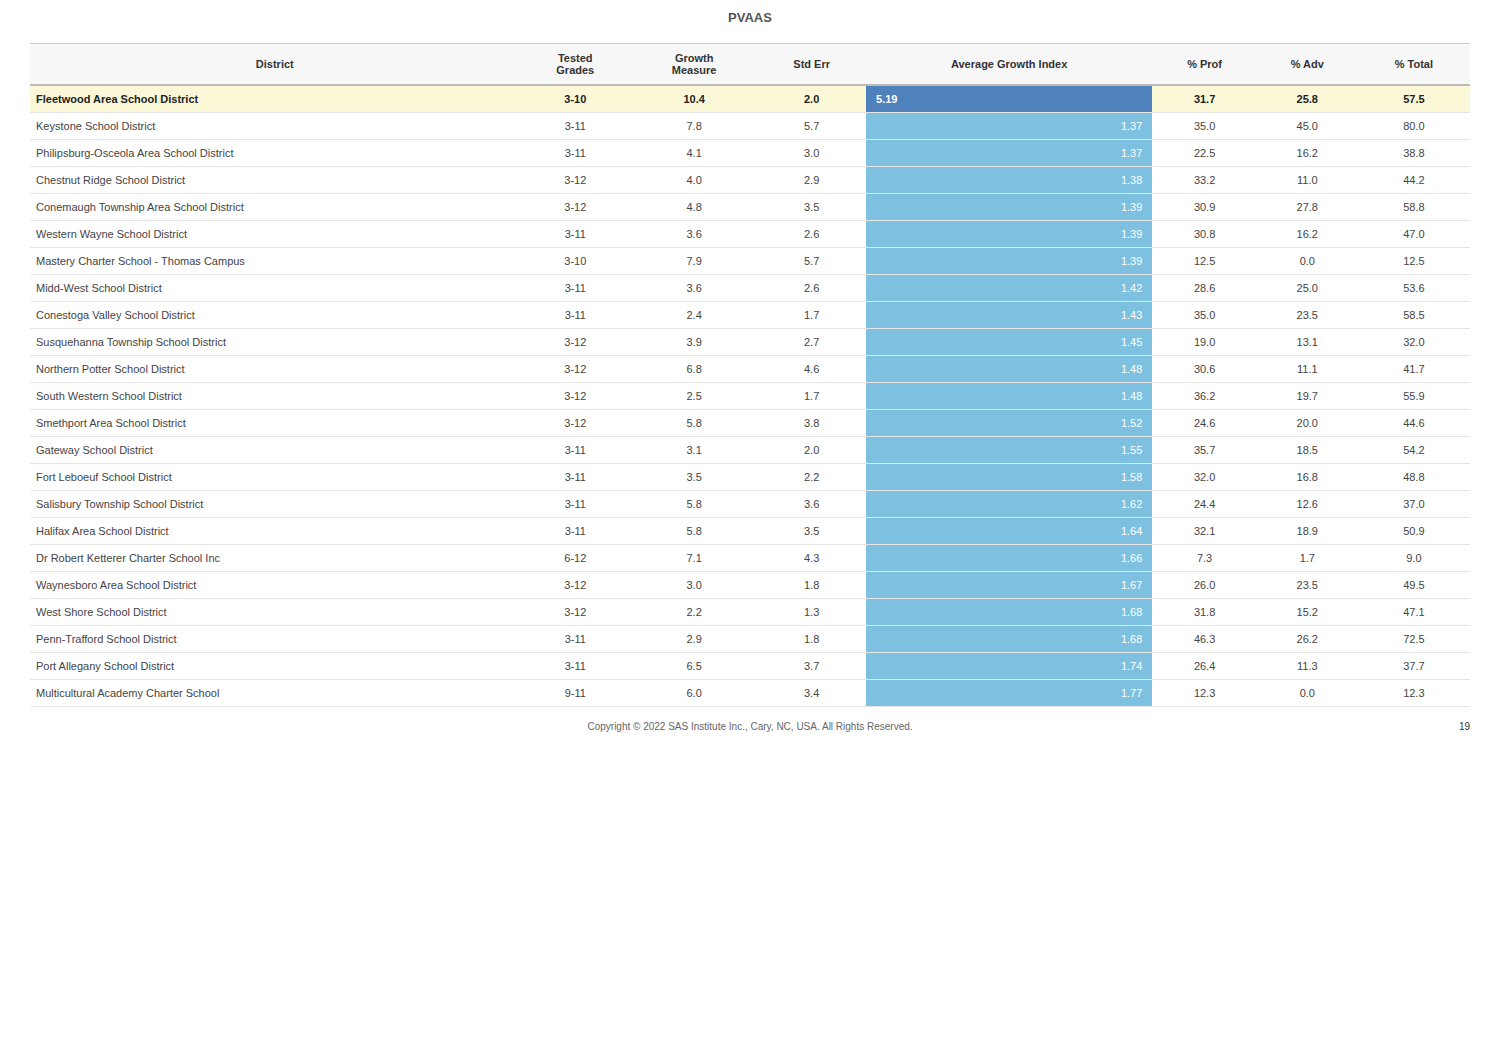PVAAS
| District | Tested Grades | Growth Measure | Std Err | Average Growth Index | % Prof | % Adv | % Total |
| --- | --- | --- | --- | --- | --- | --- | --- |
| Fleetwood Area School District | 3-10 | 10.4 | 2.0 | 5.19 | 31.7 | 25.8 | 57.5 |
| Keystone School District | 3-11 | 7.8 | 5.7 | 1.37 | 35.0 | 45.0 | 80.0 |
| Philipsburg-Osceola Area School District | 3-11 | 4.1 | 3.0 | 1.37 | 22.5 | 16.2 | 38.8 |
| Chestnut Ridge School District | 3-12 | 4.0 | 2.9 | 1.38 | 33.2 | 11.0 | 44.2 |
| Conemaugh Township Area School District | 3-12 | 4.8 | 3.5 | 1.39 | 30.9 | 27.8 | 58.8 |
| Western Wayne School District | 3-11 | 3.6 | 2.6 | 1.39 | 30.8 | 16.2 | 47.0 |
| Mastery Charter School - Thomas Campus | 3-10 | 7.9 | 5.7 | 1.39 | 12.5 | 0.0 | 12.5 |
| Midd-West School District | 3-11 | 3.6 | 2.6 | 1.42 | 28.6 | 25.0 | 53.6 |
| Conestoga Valley School District | 3-11 | 2.4 | 1.7 | 1.43 | 35.0 | 23.5 | 58.5 |
| Susquehanna Township School District | 3-12 | 3.9 | 2.7 | 1.45 | 19.0 | 13.1 | 32.0 |
| Northern Potter School District | 3-12 | 6.8 | 4.6 | 1.48 | 30.6 | 11.1 | 41.7 |
| South Western School District | 3-12 | 2.5 | 1.7 | 1.48 | 36.2 | 19.7 | 55.9 |
| Smethport Area School District | 3-12 | 5.8 | 3.8 | 1.52 | 24.6 | 20.0 | 44.6 |
| Gateway School District | 3-11 | 3.1 | 2.0 | 1.55 | 35.7 | 18.5 | 54.2 |
| Fort Leboeuf School District | 3-11 | 3.5 | 2.2 | 1.58 | 32.0 | 16.8 | 48.8 |
| Salisbury Township School District | 3-11 | 5.8 | 3.6 | 1.62 | 24.4 | 12.6 | 37.0 |
| Halifax Area School District | 3-11 | 5.8 | 3.5 | 1.64 | 32.1 | 18.9 | 50.9 |
| Dr Robert Ketterer Charter School Inc | 6-12 | 7.1 | 4.3 | 1.66 | 7.3 | 1.7 | 9.0 |
| Waynesboro Area School District | 3-12 | 3.0 | 1.8 | 1.67 | 26.0 | 23.5 | 49.5 |
| West Shore School District | 3-12 | 2.2 | 1.3 | 1.68 | 31.8 | 15.2 | 47.1 |
| Penn-Trafford School District | 3-11 | 2.9 | 1.8 | 1.68 | 46.3 | 26.2 | 72.5 |
| Port Allegany School District | 3-11 | 6.5 | 3.7 | 1.74 | 26.4 | 11.3 | 37.7 |
| Multicultural Academy Charter School | 9-11 | 6.0 | 3.4 | 1.77 | 12.3 | 0.0 | 12.3 |
Copyright © 2022 SAS Institute Inc., Cary, NC, USA. All Rights Reserved. 19